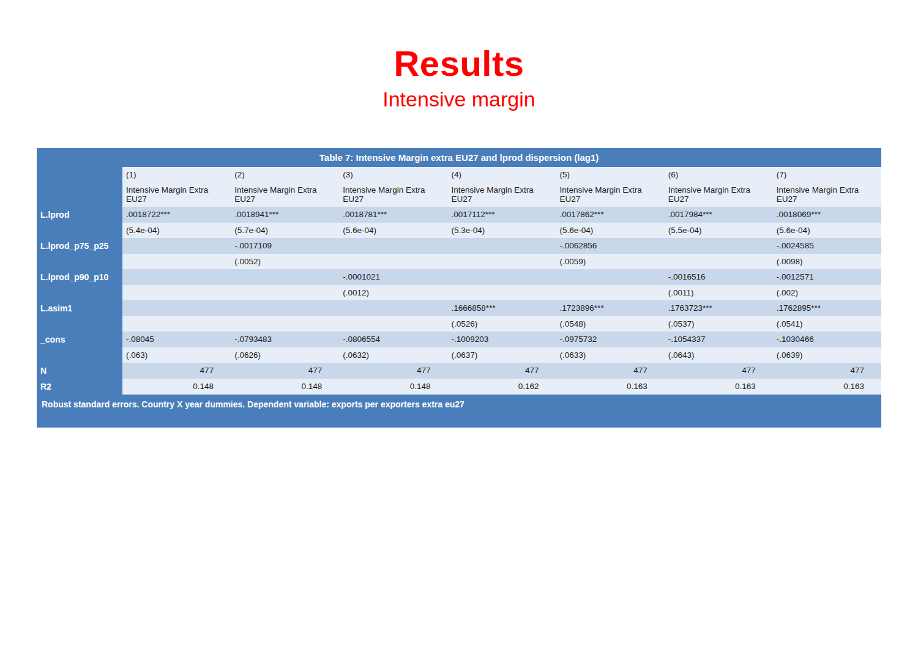Results
Intensive margin
Table 7: Intensive Margin extra EU27 and lprod dispersion (lag1)
| | (1) | (2) | (3) | (4) | (5) | (6) | (7) |
| | Intensive Margin Extra EU27 | Intensive Margin Extra EU27 | Intensive Margin Extra EU27 | Intensive Margin Extra EU27 | Intensive Margin Extra EU27 | Intensive Margin Extra EU27 | Intensive Margin Extra EU27 |
| L.lprod | .0018722*** | .0018941*** | .0018781*** | .0017112*** | .0017862*** | .0017984*** | .0018069*** |
| | (5.4e-04) | (5.7e-04) | (5.6e-04) | (5.3e-04) | (5.6e-04) | (5.5e-04) | (5.6e-04) |
| L.lprod_p75_p25 | | -.0017109 | | | -.0062856 | | -.0024585 |
| | | (.0052) | | | (.0059) | | (.0098) |
| L.lprod_p90_p10 | | | -.0001021 | | | -.0016516 | -.0012571 |
| | | | (.0012) | | | (.0011) | (.002) |
| L.asim1 | | | | .1666858*** | .1723896*** | .1763723*** | .1762895*** |
| | | | | (.0526) | (.0548) | (.0537) | (.0541) |
| _cons | -.08045 | -.0793483 | -.0806554 | -.1009203 | -.0975732 | -.1054337 | -.1030466 |
| | (.063) | (.0626) | (.0632) | (.0637) | (.0633) | (.0643) | (.0639) |
| N | 477 | 477 | 477 | 477 | 477 | 477 | 477 |
| R2 | 0.148 | 0.148 | 0.148 | 0.162 | 0.163 | 0.163 | 0.163 |
| Robust standard errors. Country X year dummies. Dependent variable: exports per exporters extra eu27 |